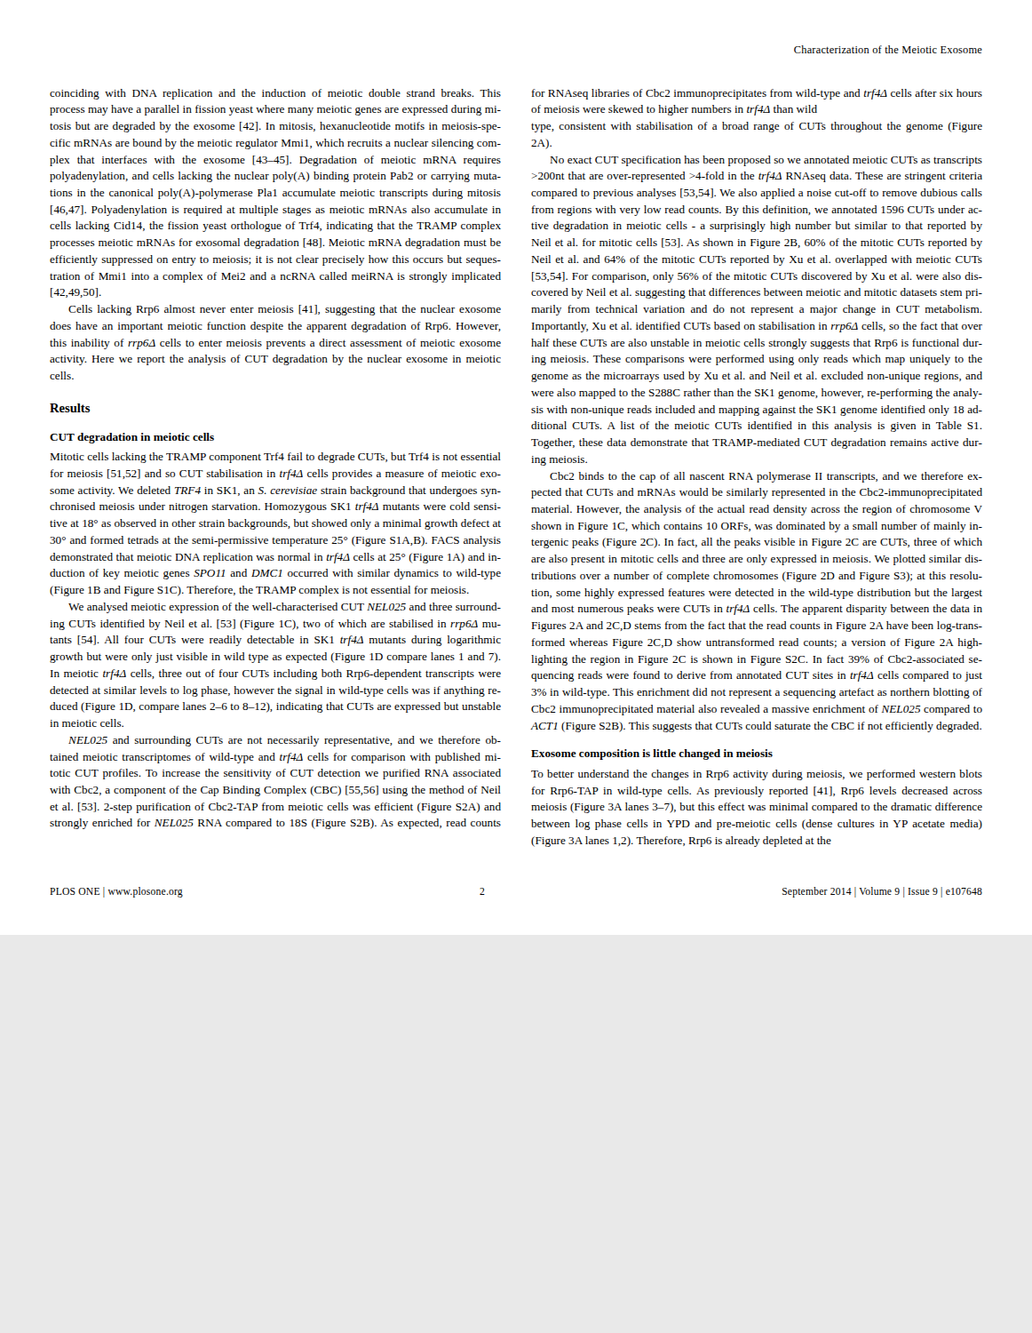Characterization of the Meiotic Exosome
coinciding with DNA replication and the induction of meiotic double strand breaks. This process may have a parallel in fission yeast where many meiotic genes are expressed during mitosis but are degraded by the exosome [42]. In mitosis, hexanucleotide motifs in meiosis-specific mRNAs are bound by the meiotic regulator Mmi1, which recruits a nuclear silencing complex that interfaces with the exosome [43–45]. Degradation of meiotic mRNA requires polyadenylation, and cells lacking the nuclear poly(A) binding protein Pab2 or carrying mutations in the canonical poly(A)-polymerase Pla1 accumulate meiotic transcripts during mitosis [46,47]. Polyadenylation is required at multiple stages as meiotic mRNAs also accumulate in cells lacking Cid14, the fission yeast orthologue of Trf4, indicating that the TRAMP complex processes meiotic mRNAs for exosomal degradation [48]. Meiotic mRNA degradation must be efficiently suppressed on entry to meiosis; it is not clear precisely how this occurs but sequestration of Mmi1 into a complex of Mei2 and a ncRNA called meiRNA is strongly implicated [42,49,50].
Cells lacking Rrp6 almost never enter meiosis [41], suggesting that the nuclear exosome does have an important meiotic function despite the apparent degradation of Rrp6. However, this inability of rrp6Δ cells to enter meiosis prevents a direct assessment of meiotic exosome activity. Here we report the analysis of CUT degradation by the nuclear exosome in meiotic cells.
Results
CUT degradation in meiotic cells
Mitotic cells lacking the TRAMP component Trf4 fail to degrade CUTs, but Trf4 is not essential for meiosis [51,52] and so CUT stabilisation in trf4Δ cells provides a measure of meiotic exosome activity. We deleted TRF4 in SK1, an S. cerevisiae strain background that undergoes synchronised meiosis under nitrogen starvation. Homozygous SK1 trf4Δ mutants were cold sensitive at 18° as observed in other strain backgrounds, but showed only a minimal growth defect at 30° and formed tetrads at the semi-permissive temperature 25° (Figure S1A,B). FACS analysis demonstrated that meiotic DNA replication was normal in trf4Δ cells at 25° (Figure 1A) and induction of key meiotic genes SPO11 and DMC1 occurred with similar dynamics to wild-type (Figure 1B and Figure S1C). Therefore, the TRAMP complex is not essential for meiosis.
We analysed meiotic expression of the well-characterised CUT NEL025 and three surrounding CUTs identified by Neil et al. [53] (Figure 1C), two of which are stabilised in rrp6Δ mutants [54]. All four CUTs were readily detectable in SK1 trf4Δ mutants during logarithmic growth but were only just visible in wild type as expected (Figure 1D compare lanes 1 and 7). In meiotic trf4Δ cells, three out of four CUTs including both Rrp6-dependent transcripts were detected at similar levels to log phase, however the signal in wild-type cells was if anything reduced (Figure 1D, compare lanes 2–6 to 8–12), indicating that CUTs are expressed but unstable in meiotic cells.
NEL025 and surrounding CUTs are not necessarily representative, and we therefore obtained meiotic transcriptomes of wild-type and trf4Δ cells for comparison with published mitotic CUT profiles. To increase the sensitivity of CUT detection we purified RNA associated with Cbc2, a component of the Cap Binding Complex (CBC) [55,56] using the method of Neil et al. [53]. 2-step purification of Cbc2-TAP from meiotic cells was efficient (Figure S2A) and strongly enriched for NEL025 RNA compared to 18S (Figure S2B). As expected, read counts for RNAseq libraries of Cbc2 immunoprecipitates from wild-type and trf4Δ cells after six hours of meiosis were skewed to higher numbers in trf4Δ than wild
type, consistent with stabilisation of a broad range of CUTs throughout the genome (Figure 2A).
No exact CUT specification has been proposed so we annotated meiotic CUTs as transcripts >200nt that are over-represented >4-fold in the trf4Δ RNAseq data. These are stringent criteria compared to previous analyses [53,54]. We also applied a noise cut-off to remove dubious calls from regions with very low read counts. By this definition, we annotated 1596 CUTs under active degradation in meiotic cells - a surprisingly high number but similar to that reported by Neil et al. for mitotic cells [53]. As shown in Figure 2B, 60% of the mitotic CUTs reported by Neil et al. and 64% of the mitotic CUTs reported by Xu et al. overlapped with meiotic CUTs [53,54]. For comparison, only 56% of the mitotic CUTs discovered by Xu et al. were also discovered by Neil et al. suggesting that differences between meiotic and mitotic datasets stem primarily from technical variation and do not represent a major change in CUT metabolism. Importantly, Xu et al. identified CUTs based on stabilisation in rrp6Δ cells, so the fact that over half these CUTs are also unstable in meiotic cells strongly suggests that Rrp6 is functional during meiosis. These comparisons were performed using only reads which map uniquely to the genome as the microarrays used by Xu et al. and Neil et al. excluded non-unique regions, and were also mapped to the S288C rather than the SK1 genome, however, re-performing the analysis with non-unique reads included and mapping against the SK1 genome identified only 18 additional CUTs. A list of the meiotic CUTs identified in this analysis is given in Table S1. Together, these data demonstrate that TRAMP-mediated CUT degradation remains active during meiosis.
Cbc2 binds to the cap of all nascent RNA polymerase II transcripts, and we therefore expected that CUTs and mRNAs would be similarly represented in the Cbc2-immunoprecipitated material. However, the analysis of the actual read density across the region of chromosome V shown in Figure 1C, which contains 10 ORFs, was dominated by a small number of mainly intergenic peaks (Figure 2C). In fact, all the peaks visible in Figure 2C are CUTs, three of which are also present in mitotic cells and three are only expressed in meiosis. We plotted similar distributions over a number of complete chromosomes (Figure 2D and Figure S3); at this resolution, some highly expressed features were detected in the wild-type distribution but the largest and most numerous peaks were CUTs in trf4Δ cells. The apparent disparity between the data in Figures 2A and 2C,D stems from the fact that the read counts in Figure 2A have been log-transformed whereas Figure 2C,D show untransformed read counts; a version of Figure 2A highlighting the region in Figure 2C is shown in Figure S2C. In fact 39% of Cbc2-associated sequencing reads were found to derive from annotated CUT sites in trf4Δ cells compared to just 3% in wild-type. This enrichment did not represent a sequencing artefact as northern blotting of Cbc2 immunoprecipitated material also revealed a massive enrichment of NEL025 compared to ACT1 (Figure S2B). This suggests that CUTs could saturate the CBC if not efficiently degraded.
Exosome composition is little changed in meiosis
To better understand the changes in Rrp6 activity during meiosis, we performed western blots for Rrp6-TAP in wild-type cells. As previously reported [41], Rrp6 levels decreased across meiosis (Figure 3A lanes 3–7), but this effect was minimal compared to the dramatic difference between log phase cells in YPD and pre-meiotic cells (dense cultures in YP acetate media) (Figure 3A lanes 1,2). Therefore, Rrp6 is already depleted at the
PLOS ONE | www.plosone.org
2
September 2014 | Volume 9 | Issue 9 | e107648